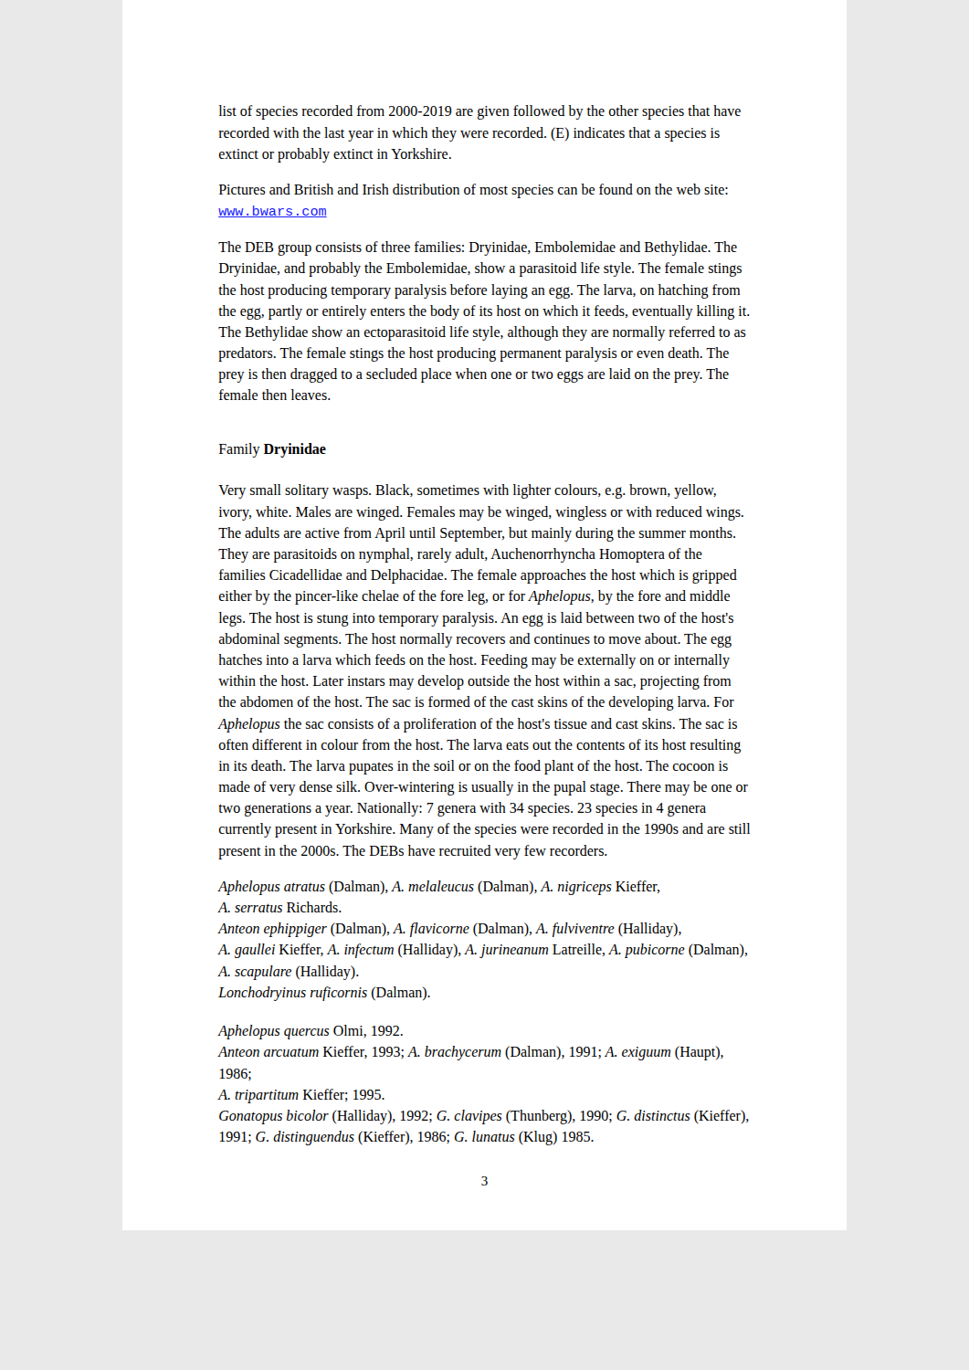list of species recorded from 2000-2019 are given followed by the other species that have recorded with the last year in which they were recorded. (E) indicates that a species is extinct or probably extinct in Yorkshire.
Pictures and British and Irish distribution of most species can be found on the web site:
www.bwars.com
The DEB group consists of three families: Dryinidae, Embolemidae and Bethylidae. The Dryinidae, and probably the Embolemidae, show a parasitoid life style. The female stings the host producing temporary paralysis before laying an egg. The larva, on hatching from the egg, partly or entirely enters the body of its host on which it feeds, eventually killing it. The Bethylidae show an ectoparasitoid life style, although they are normally referred to as predators. The female stings the host producing permanent paralysis or even death. The prey is then dragged to a secluded place when one or two eggs are laid on the prey. The female then leaves.
Family Dryinidae
Very small solitary wasps. Black, sometimes with lighter colours, e.g. brown, yellow, ivory, white. Males are winged. Females may be winged, wingless or with reduced wings. The adults are active from April until September, but mainly during the summer months. They are parasitoids on nymphal, rarely adult, Auchenorrhyncha Homoptera of the families Cicadellidae and Delphacidae. The female approaches the host which is gripped either by the pincer-like chelae of the fore leg, or for Aphelopus, by the fore and middle legs. The host is stung into temporary paralysis. An egg is laid between two of the host's abdominal segments. The host normally recovers and continues to move about. The egg hatches into a larva which feeds on the host. Feeding may be externally on or internally within the host. Later instars may develop outside the host within a sac, projecting from the abdomen of the host. The sac is formed of the cast skins of the developing larva. For Aphelopus the sac consists of a proliferation of the host's tissue and cast skins. The sac is often different in colour from the host. The larva eats out the contents of its host resulting in its death. The larva pupates in the soil or on the food plant of the host. The cocoon is made of very dense silk. Over-wintering is usually in the pupal stage. There may be one or two generations a year. Nationally: 7 genera with 34 species. 23 species in 4 genera currently present in Yorkshire. Many of the species were recorded in the 1990s and are still present in the 2000s. The DEBs have recruited very few recorders.
Aphelopus atratus (Dalman), A. melaleucus (Dalman), A. nigriceps Kieffer,
A. serratus Richards.
Anteon ephippiger (Dalman), A. flavicorne (Dalman), A. fulviventre (Halliday),
A. gaullei Kieffer, A. infectum (Halliday), A. jurineanum Latreille, A. pubicorne (Dalman),
A. scapulare (Halliday).
Lonchodryinus ruficornis (Dalman).
Aphelopus quercus Olmi, 1992.
Anteon arcuatum Kieffer, 1993; A. brachycerum (Dalman), 1991; A. exiguum (Haupt), 1986;
A. tripartitum Kieffer; 1995.
Gonatopus bicolor (Halliday), 1992; G. clavipes (Thunberg), 1990; G. distinctus (Kieffer),
1991; G. distinguendus (Kieffer), 1986; G. lunatus (Klug) 1985.
3